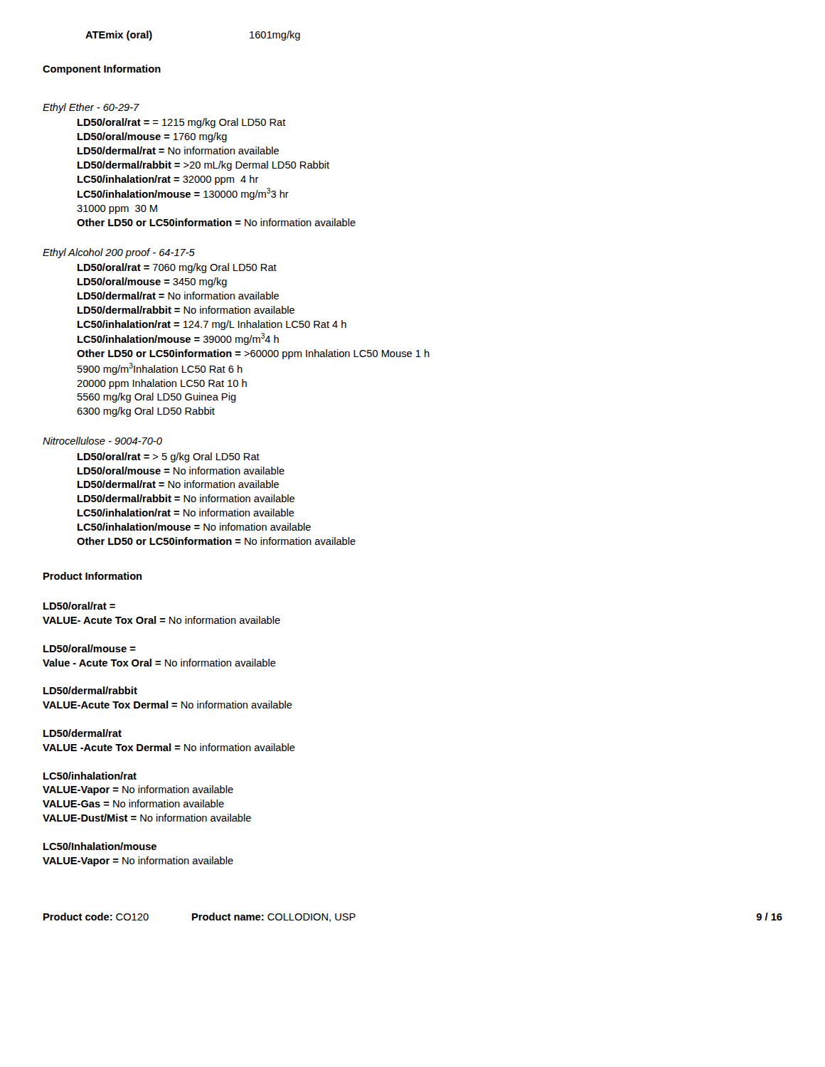ATEmix (oral) 1601mg/kg
Component Information
Ethyl Ether - 60-29-7
LD50/oral/rat = = 1215 mg/kg Oral LD50 Rat
LD50/oral/mouse = 1760 mg/kg
LD50/dermal/rat = No information available
LD50/dermal/rabbit = >20 mL/kg Dermal LD50 Rabbit
LC50/inhalation/rat = 32000 ppm 4 hr
LC50/inhalation/mouse = 130000 mg/m33 hr
31000 ppm 30 M
Other LD50 or LC50information = No information available
Ethyl Alcohol 200 proof - 64-17-5
LD50/oral/rat = 7060 mg/kg Oral LD50 Rat
LD50/oral/mouse = 3450 mg/kg
LD50/dermal/rat = No information available
LD50/dermal/rabbit = No information available
LC50/inhalation/rat = 124.7 mg/L Inhalation LC50 Rat 4 h
LC50/inhalation/mouse = 39000 mg/m34 h
Other LD50 or LC50information = >60000 ppm Inhalation LC50 Mouse 1 h
5900 mg/m3Inhalation LC50 Rat 6 h
20000 ppm Inhalation LC50 Rat 10 h
5560 mg/kg Oral LD50 Guinea Pig
6300 mg/kg Oral LD50 Rabbit
Nitrocellulose - 9004-70-0
LD50/oral/rat = > 5 g/kg Oral LD50 Rat
LD50/oral/mouse = No information available
LD50/dermal/rat = No information available
LD50/dermal/rabbit = No information available
LC50/inhalation/rat = No information available
LC50/inhalation/mouse = No infomation available
Other LD50 or LC50information = No information available
Product Information
LD50/oral/rat =
VALUE- Acute Tox Oral = No information available
LD50/oral/mouse =
Value - Acute Tox Oral = No information available
LD50/dermal/rabbit
VALUE-Acute Tox Dermal = No information available
LD50/dermal/rat
VALUE -Acute Tox Dermal = No information available
LC50/inhalation/rat
VALUE-Vapor = No information available
VALUE-Gas = No information available
VALUE-Dust/Mist = No information available
LC50/Inhalation/mouse
VALUE-Vapor = No information available
Product code: CO120
Product name: COLLODION, USP
9 / 16